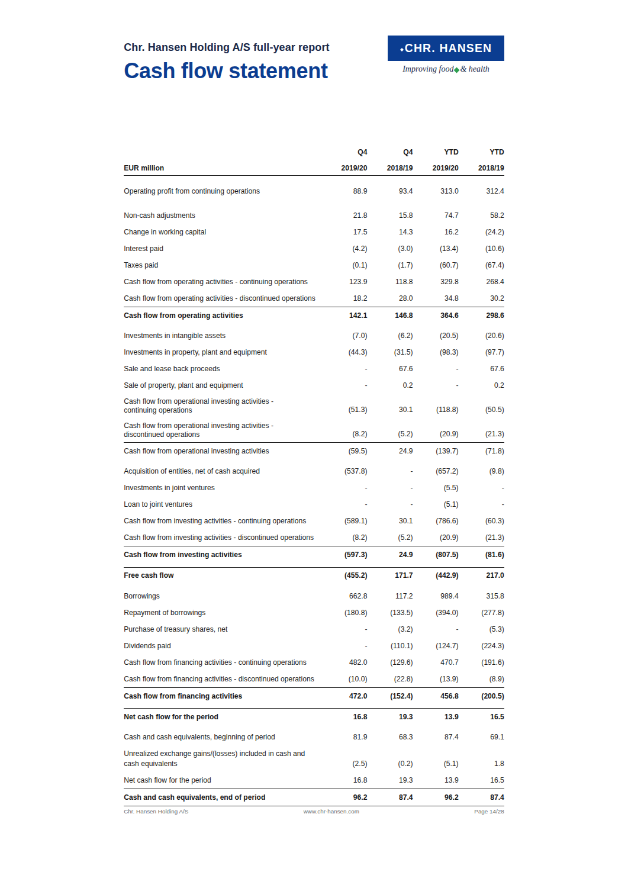CHR. HANSEN
Improving food & health
Chr. Hansen Holding A/S full-year report
Cash flow statement
| | Q4 | Q4 | YTD | YTD |
| --- | --- | --- | --- | --- |
| EUR million | 2019/20 | 2018/19 | 2019/20 | 2018/19 |
| Operating profit from continuing operations | 88.9 | 93.4 | 313.0 | 312.4 |
| Non-cash adjustments | 21.8 | 15.8 | 74.7 | 58.2 |
| Change in working capital | 17.5 | 14.3 | 16.2 | (24.2) |
| Interest paid | (4.2) | (3.0) | (13.4) | (10.6) |
| Taxes paid | (0.1) | (1.7) | (60.7) | (67.4) |
| Cash flow from operating activities - continuing operations | 123.9 | 118.8 | 329.8 | 268.4 |
| Cash flow from operating activities - discontinued operations | 18.2 | 28.0 | 34.8 | 30.2 |
| Cash flow from operating activities | 142.1 | 146.8 | 364.6 | 298.6 |
| Investments in intangible assets | (7.0) | (6.2) | (20.5) | (20.6) |
| Investments in property, plant and equipment | (44.3) | (31.5) | (98.3) | (97.7) |
| Sale and lease back proceeds | - | 67.6 | - | 67.6 |
| Sale of property, plant and equipment | - | 0.2 | - | 0.2 |
| Cash flow from operational investing activities - continuing operations | (51.3) | 30.1 | (118.8) | (50.5) |
| Cash flow from operational investing activities - discontinued operations | (8.2) | (5.2) | (20.9) | (21.3) |
| Cash flow from operational investing activities | (59.5) | 24.9 | (139.7) | (71.8) |
| Acquisition of entities, net of cash acquired | (537.8) | - | (657.2) | (9.8) |
| Investments in joint ventures | - | - | (5.5) | - |
| Loan to joint ventures | - | - | (5.1) | - |
| Cash flow from investing activities - continuing operations | (589.1) | 30.1 | (786.6) | (60.3) |
| Cash flow from investing activities - discontinued operations | (8.2) | (5.2) | (20.9) | (21.3) |
| Cash flow from investing activities | (597.3) | 24.9 | (807.5) | (81.6) |
| Free cash flow | (455.2) | 171.7 | (442.9) | 217.0 |
| Borrowings | 662.8 | 117.2 | 989.4 | 315.8 |
| Repayment of borrowings | (180.8) | (133.5) | (394.0) | (277.8) |
| Purchase of treasury shares, net | - | (3.2) | - | (5.3) |
| Dividends paid | - | (110.1) | (124.7) | (224.3) |
| Cash flow from financing activities - continuing operations | 482.0 | (129.6) | 470.7 | (191.6) |
| Cash flow from financing activities - discontinued operations | (10.0) | (22.8) | (13.9) | (8.9) |
| Cash flow from financing activities | 472.0 | (152.4) | 456.8 | (200.5) |
| Net cash flow for the period | 16.8 | 19.3 | 13.9 | 16.5 |
| Cash and cash equivalents, beginning of period | 81.9 | 68.3 | 87.4 | 69.1 |
| Unrealized exchange gains/(losses) included in cash and cash equivalents | (2.5) | (0.2) | (5.1) | 1.8 |
| Net cash flow for the period | 16.8 | 19.3 | 13.9 | 16.5 |
| Cash and cash equivalents, end of period | 96.2 | 87.4 | 96.2 | 87.4 |
Chr. Hansen Holding A/S
www.chr-hansen.com
Page 14/28